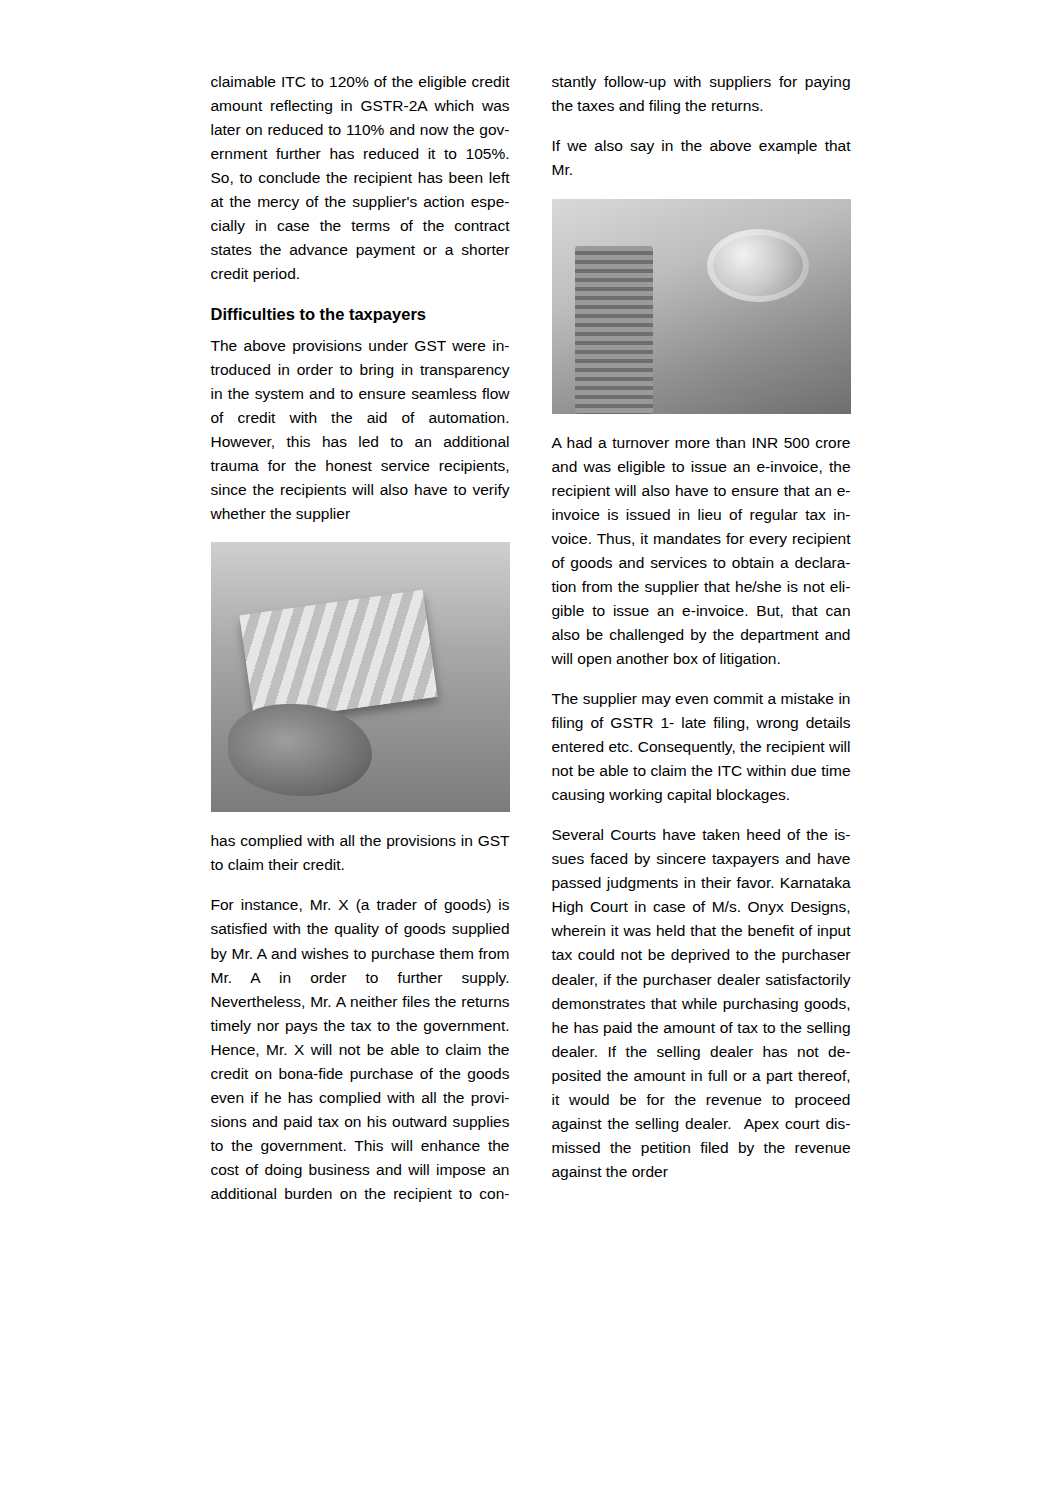claimable ITC to 120% of the eligible credit amount reflecting in GSTR-2A which was later on reduced to 110% and now the government further has reduced it to 105%. So, to conclude the recipient has been left at the mercy of the supplier's action especially in case the terms of the contract states the advance payment or a shorter credit period.
Difficulties to the taxpayers
The above provisions under GST were introduced in order to bring in transparency in the system and to ensure seamless flow of credit with the aid of automation. However, this has led to an additional trauma for the honest service recipients, since the recipients will also have to verify whether the supplier
has complied with all the provisions in GST to claim their credit.
For instance, Mr. X (a trader of goods) is satisfied with the quality of goods supplied by Mr. A and wishes to purchase them from Mr. A in order to further supply. Nevertheless, Mr. A neither files the returns timely nor pays the tax to the government. Hence, Mr. X will not be able to claim the credit on bona-fide purchase of the goods even if he has complied with all the provisions and paid tax on his outward supplies to the government. This will enhance the cost of doing business and will impose an additional burden on the recipient to constantly follow-up with suppliers for paying the taxes and filing the returns.
If we also say in the above example that Mr.
A had a turnover more than INR 500 crore and was eligible to issue an e-invoice, the recipient will also have to ensure that an e-invoice is issued in lieu of regular tax invoice. Thus, it mandates for every recipient of goods and services to obtain a declaration from the supplier that he/she is not eligible to issue an e-invoice. But, that can also be challenged by the department and will open another box of litigation.
The supplier may even commit a mistake in filing of GSTR 1- late filing, wrong details entered etc. Consequently, the recipient will not be able to claim the ITC within due time causing working capital blockages.
Several Courts have taken heed of the issues faced by sincere taxpayers and have passed judgments in their favor. Karnataka High Court in case of M/s. Onyx Designs, wherein it was held that the benefit of input tax could not be deprived to the purchaser dealer, if the purchaser dealer satisfactorily demonstrates that while purchasing goods, he has paid the amount of tax to the selling dealer. If the selling dealer has not deposited the amount in full or a part thereof, it would be for the revenue to proceed against the selling dealer. Apex court dismissed the petition filed by the revenue against the order